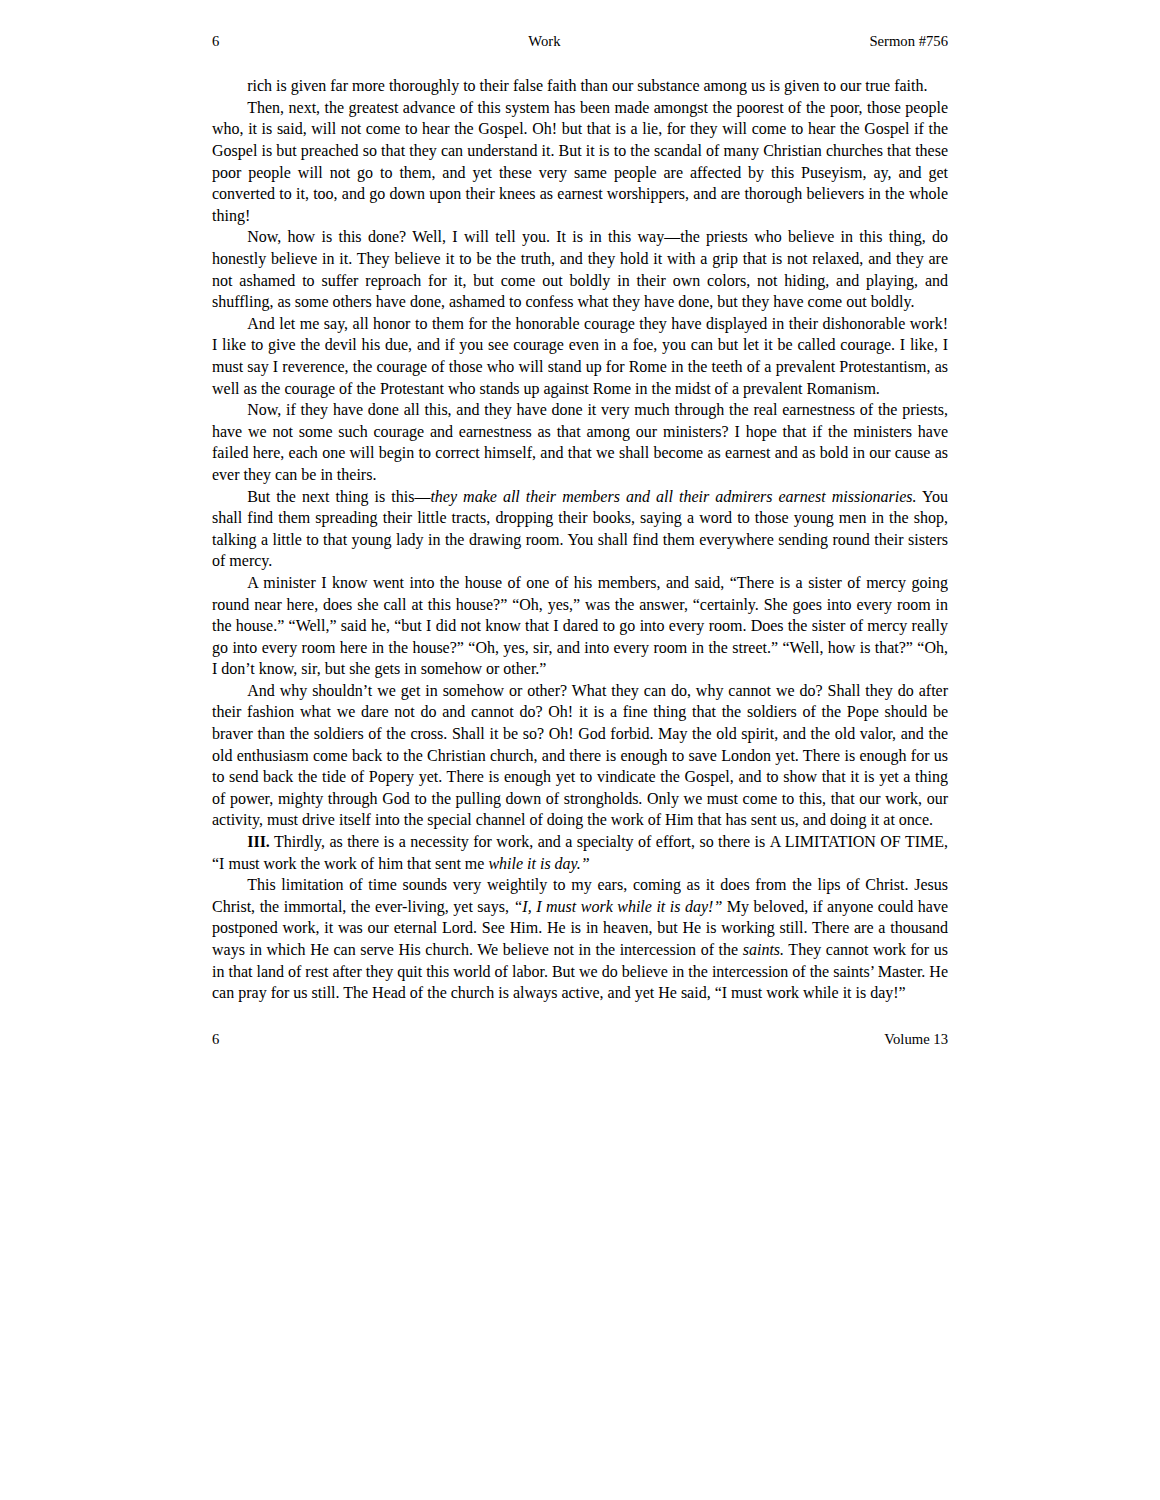6
Work
Sermon #756
rich is given far more thoroughly to their false faith than our substance among us is given to our true faith.
Then, next, the greatest advance of this system has been made amongst the poorest of the poor, those people who, it is said, will not come to hear the Gospel. Oh! but that is a lie, for they will come to hear the Gospel if the Gospel is but preached so that they can understand it. But it is to the scandal of many Christian churches that these poor people will not go to them, and yet these very same people are affected by this Puseyism, ay, and get converted to it, too, and go down upon their knees as earnest worshippers, and are thorough believers in the whole thing!
Now, how is this done? Well, I will tell you. It is in this way—the priests who believe in this thing, do honestly believe in it. They believe it to be the truth, and they hold it with a grip that is not relaxed, and they are not ashamed to suffer reproach for it, but come out boldly in their own colors, not hiding, and playing, and shuffling, as some others have done, ashamed to confess what they have done, but they have come out boldly.
And let me say, all honor to them for the honorable courage they have displayed in their dishonorable work! I like to give the devil his due, and if you see courage even in a foe, you can but let it be called courage. I like, I must say I reverence, the courage of those who will stand up for Rome in the teeth of a prevalent Protestantism, as well as the courage of the Protestant who stands up against Rome in the midst of a prevalent Romanism.
Now, if they have done all this, and they have done it very much through the real earnestness of the priests, have we not some such courage and earnestness as that among our ministers? I hope that if the ministers have failed here, each one will begin to correct himself, and that we shall become as earnest and as bold in our cause as ever they can be in theirs.
But the next thing is this—they make all their members and all their admirers earnest missionaries. You shall find them spreading their little tracts, dropping their books, saying a word to those young men in the shop, talking a little to that young lady in the drawing room. You shall find them everywhere sending round their sisters of mercy.
A minister I know went into the house of one of his members, and said, “There is a sister of mercy going round near here, does she call at this house?” “Oh, yes,” was the answer, “certainly. She goes into every room in the house.” “Well,” said he, “but I did not know that I dared to go into every room. Does the sister of mercy really go into every room here in the house?” “Oh, yes, sir, and into every room in the street.” “Well, how is that?” “Oh, I don’t know, sir, but she gets in somehow or other.”
And why shouldn’t we get in somehow or other? What they can do, why cannot we do? Shall they do after their fashion what we dare not do and cannot do? Oh! it is a fine thing that the soldiers of the Pope should be braver than the soldiers of the cross. Shall it be so? Oh! God forbid. May the old spirit, and the old valor, and the old enthusiasm come back to the Christian church, and there is enough to save London yet. There is enough for us to send back the tide of Popery yet. There is enough yet to vindicate the Gospel, and to show that it is yet a thing of power, mighty through God to the pulling down of strongholds. Only we must come to this, that our work, our activity, must drive itself into the special channel of doing the work of Him that has sent us, and doing it at once.
III. Thirdly, as there is a necessity for work, and a specialty of effort, so there is A LIMITATION OF TIME, “I must work the work of him that sent me while it is day.”
This limitation of time sounds very weightily to my ears, coming as it does from the lips of Christ. Jesus Christ, the immortal, the ever-living, yet says, “I, I must work while it is day!” My beloved, if anyone could have postponed work, it was our eternal Lord. See Him. He is in heaven, but He is working still. There are a thousand ways in which He can serve His church. We believe not in the intercession of the saints. They cannot work for us in that land of rest after they quit this world of labor. But we do believe in the intercession of the saints’ Master. He can pray for us still. The Head of the church is always active, and yet He said, “I must work while it is day!”
6
Volume 13